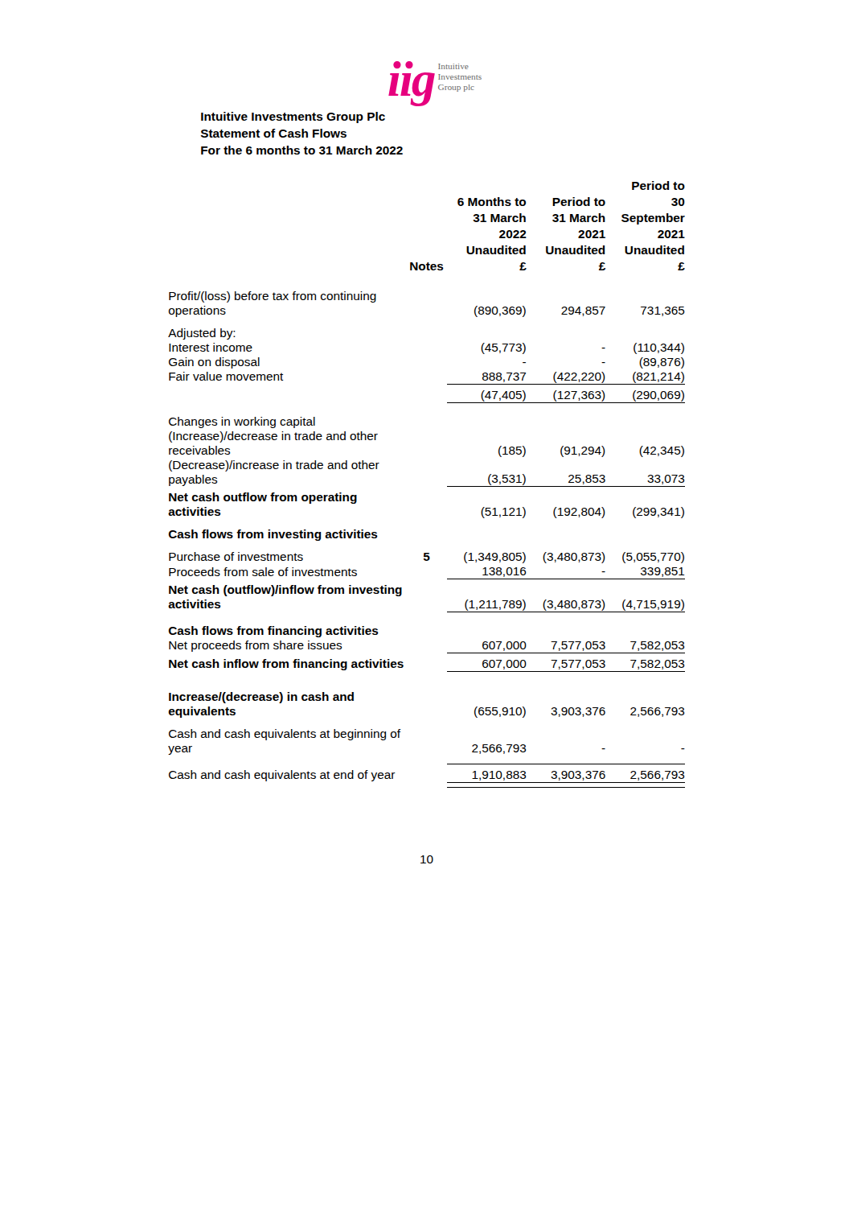iig Intuitive
Investments
Group plc
Intuitive Investments Group Plc
Statement of Cash Flows
For the 6 months to 31 March 2022
| | Notes | 6 Months to 31 March 2022 Unaudited £ | Period to 31 March 2021 Unaudited £ | Period to 30 September 2021 Unaudited £ |
| Profit/(loss) before tax from continuing operations | | (890,369) | 294,857 | 731,365 |
| Adjusted by: | | | | |
| Interest income | | (45,773) | - | (110,344) |
| Gain on disposal | | - | - | (89,876) |
| Fair value movement | | 888,737 | (422,220) | (821,214) |
| | | (47,405) | (127,363) | (290,069) |
| Changes in working capital | | | | |
| (Increase)/decrease in trade and other receivables | | (185) | (91,294) | (42,345) |
| (Decrease)/increase in trade and other payables | | (3,531) | 25,853 | 33,073 |
| Net cash outflow from operating activities | | (51,121) | (192,804) | (299,341) |
| Cash flows from investing activities | | | | |
| Purchase of investments | 5 | (1,349,805) | (3,480,873) | (5,055,770) |
| Proceeds from sale of investments | | 138,016 | - | 339,851 |
| Net cash (outflow)/inflow from investing activities | | (1,211,789) | (3,480,873) | (4,715,919) |
| Cash flows from financing activities | | | | |
| Net proceeds from share issues | | 607,000 | 7,577,053 | 7,582,053 |
| Net cash inflow from financing activities | | 607,000 | 7,577,053 | 7,582,053 |
| Increase/(decrease) in cash and equivalents | | (655,910) | 3,903,376 | 2,566,793 |
| Cash and cash equivalents at beginning of year | | 2,566,793 | - | - |
| Cash and cash equivalents at end of year | | 1,910,883 | 3,903,376 | 2,566,793 |
10